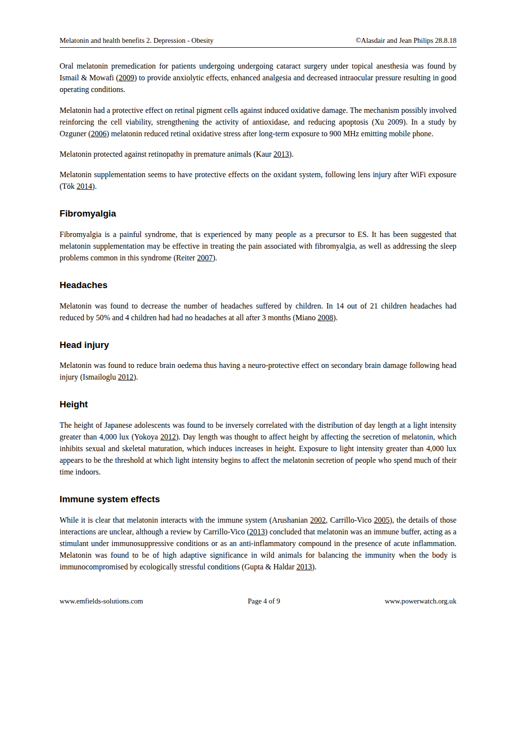Melatonin and health benefits 2. Depression - Obesity
©Alasdair and Jean Philips 28.8.18
Oral melatonin premedication for patients undergoing undergoing cataract surgery under topical anesthesia was found by Ismail & Mowafi (2009) to provide anxiolytic effects, enhanced analgesia and decreased intraocular pressure resulting in good operating conditions.
Melatonin had a protective effect on retinal pigment cells against induced oxidative damage. The mechanism possibly involved reinforcing the cell viability, strengthening the activity of antioxidase, and reducing apoptosis (Xu 2009). In a study by Ozguner (2006) melatonin reduced retinal oxidative stress after long-term exposure to 900 MHz emitting mobile phone.
Melatonin protected against retinopathy in premature animals (Kaur 2013).
Melatonin supplementation seems to have protective effects on the oxidant system, following lens injury after WiFi exposure (Tök 2014).
Fibromyalgia
Fibromyalgia is a painful syndrome, that is experienced by many people as a precursor to ES. It has been suggested that melatonin supplementation may be effective in treating the pain associated with fibromyalgia, as well as addressing the sleep problems common in this syndrome (Reiter 2007).
Headaches
Melatonin was found to decrease the number of headaches suffered by children. In 14 out of 21 children headaches had reduced by 50% and 4 children had had no headaches at all after 3 months (Miano 2008).
Head injury
Melatonin was found to reduce brain oedema thus having a neuro-protective effect on secondary brain damage following head injury (Ismailoglu 2012).
Height
The height of Japanese adolescents was found to be inversely correlated with the distribution of day length at a light intensity greater than 4,000 lux (Yokoya 2012). Day length was thought to affect height by affecting the secretion of melatonin, which inhibits sexual and skeletal maturation, which induces increases in height. Exposure to light intensity greater than 4,000 lux appears to be the threshold at which light intensity begins to affect the melatonin secretion of people who spend much of their time indoors.
Immune system effects
While it is clear that melatonin interacts with the immune system (Arushanian 2002, Carrillo-Vico 2005), the details of those interactions are unclear, although a review by Carrillo-Vico (2013) concluded that melatonin was an immune buffer, acting as a stimulant under immunosuppressive conditions or as an anti-inflammatory compound in the presence of acute inflammation. Melatonin was found to be of high adaptive significance in wild animals for balancing the immunity when the body is immunocompromised by ecologically stressful conditions (Gupta & Haldar 2013).
www.emfields-solutions.com
Page 4 of 9
www.powerwatch.org.uk